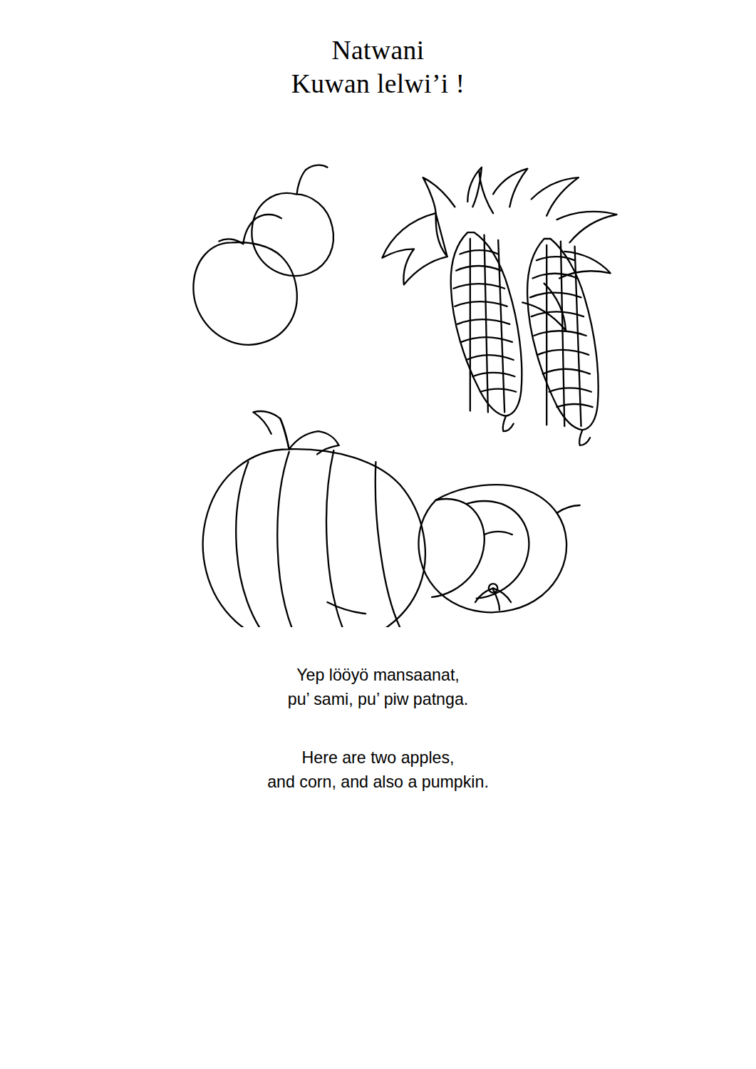Natwani
Kuwan lelwi’i !
Line drawing of two apples, two ears of corn with husks, a pumpkin, and a squash A black-and-white coloring-book style outline illustration showing two apples at the upper left, two ears of corn with leaves at the upper right, a large pumpkin at the lower left, and a curved squash at the lower right.
Yep lööyö mansaanat,
pu’ sami, pu’ piw patnga.
Here are two apples,
and corn, and also a pumpkin.